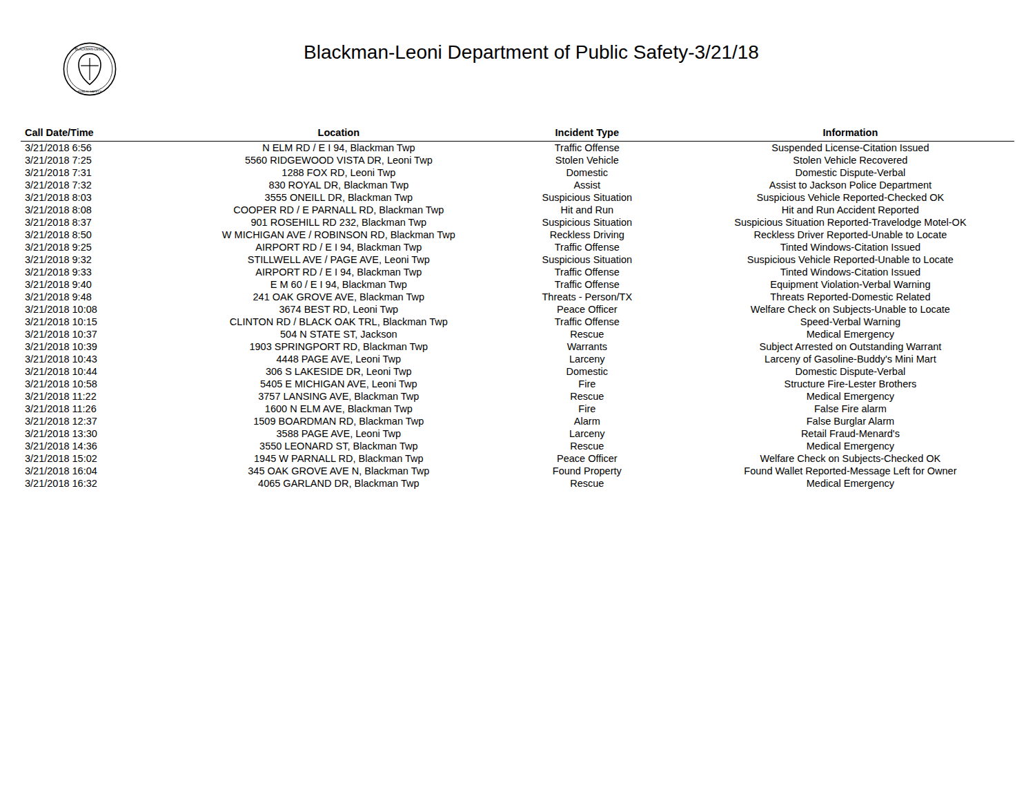BLACKMAN-LEONI PUBLIC SAFETY
Blackman-Leoni Department of Public Safety-3/21/18
| Call Date/Time | Location | Incident Type | Information |
| --- | --- | --- | --- |
| 3/21/2018 6:56 | N ELM RD / E I 94, Blackman Twp | Traffic Offense | Suspended License-Citation Issued |
| 3/21/2018 7:25 | 5560 RIDGEWOOD VISTA DR, Leoni Twp | Stolen Vehicle | Stolen Vehicle Recovered |
| 3/21/2018 7:31 | 1288 FOX RD, Leoni Twp | Domestic | Domestic Dispute-Verbal |
| 3/21/2018 7:32 | 830 ROYAL DR, Blackman Twp | Assist | Assist to Jackson Police Department |
| 3/21/2018 8:03 | 3555 ONEILL DR, Blackman Twp | Suspicious Situation | Suspicious Vehicle Reported-Checked OK |
| 3/21/2018 8:08 | COOPER RD / E PARNALL RD, Blackman Twp | Hit and Run | Hit and Run Accident Reported |
| 3/21/2018 8:37 | 901 ROSEHILL RD 232, Blackman Twp | Suspicious Situation | Suspicious Situation Reported-Travelodge Motel-OK |
| 3/21/2018 8:50 | W MICHIGAN AVE / ROBINSON RD, Blackman Twp | Reckless Driving | Reckless Driver Reported-Unable to Locate |
| 3/21/2018 9:25 | AIRPORT RD / E I 94, Blackman Twp | Traffic Offense | Tinted Windows-Citation Issued |
| 3/21/2018 9:32 | STILLWELL AVE / PAGE AVE, Leoni Twp | Suspicious Situation | Suspicious Vehicle Reported-Unable to Locate |
| 3/21/2018 9:33 | AIRPORT RD / E I 94, Blackman Twp | Traffic Offense | Tinted Windows-Citation Issued |
| 3/21/2018 9:40 | E M 60 / E I 94, Blackman Twp | Traffic Offense | Equipment Violation-Verbal Warning |
| 3/21/2018 9:48 | 241 OAK GROVE AVE, Blackman Twp | Threats - Person/TX | Threats Reported-Domestic Related |
| 3/21/2018 10:08 | 3674 BEST RD, Leoni Twp | Peace Officer | Welfare Check on Subjects-Unable to Locate |
| 3/21/2018 10:15 | CLINTON RD / BLACK OAK TRL, Blackman Twp | Traffic Offense | Speed-Verbal Warning |
| 3/21/2018 10:37 | 504 N STATE ST, Jackson | Rescue | Medical Emergency |
| 3/21/2018 10:39 | 1903 SPRINGPORT RD, Blackman Twp | Warrants | Subject Arrested on Outstanding Warrant |
| 3/21/2018 10:43 | 4448 PAGE AVE, Leoni Twp | Larceny | Larceny of Gasoline-Buddy's Mini Mart |
| 3/21/2018 10:44 | 306 S LAKESIDE DR, Leoni Twp | Domestic | Domestic Dispute-Verbal |
| 3/21/2018 10:58 | 5405 E MICHIGAN AVE, Leoni Twp | Fire | Structure Fire-Lester Brothers |
| 3/21/2018 11:22 | 3757 LANSING AVE, Blackman Twp | Rescue | Medical Emergency |
| 3/21/2018 11:26 | 1600 N ELM AVE, Blackman Twp | Fire | False Fire alarm |
| 3/21/2018 12:37 | 1509 BOARDMAN RD, Blackman Twp | Alarm | False Burglar Alarm |
| 3/21/2018 13:30 | 3588 PAGE AVE, Leoni Twp | Larceny | Retail Fraud-Menard's |
| 3/21/2018 14:36 | 3550 LEONARD ST, Blackman Twp | Rescue | Medical Emergency |
| 3/21/2018 15:02 | 1945 W PARNALL RD, Blackman Twp | Peace Officer | Welfare Check on Subjects-Checked OK |
| 3/21/2018 16:04 | 345 OAK GROVE AVE N, Blackman Twp | Found Property | Found Wallet Reported-Message Left for Owner |
| 3/21/2018 16:32 | 4065 GARLAND DR, Blackman Twp | Rescue | Medical Emergency |